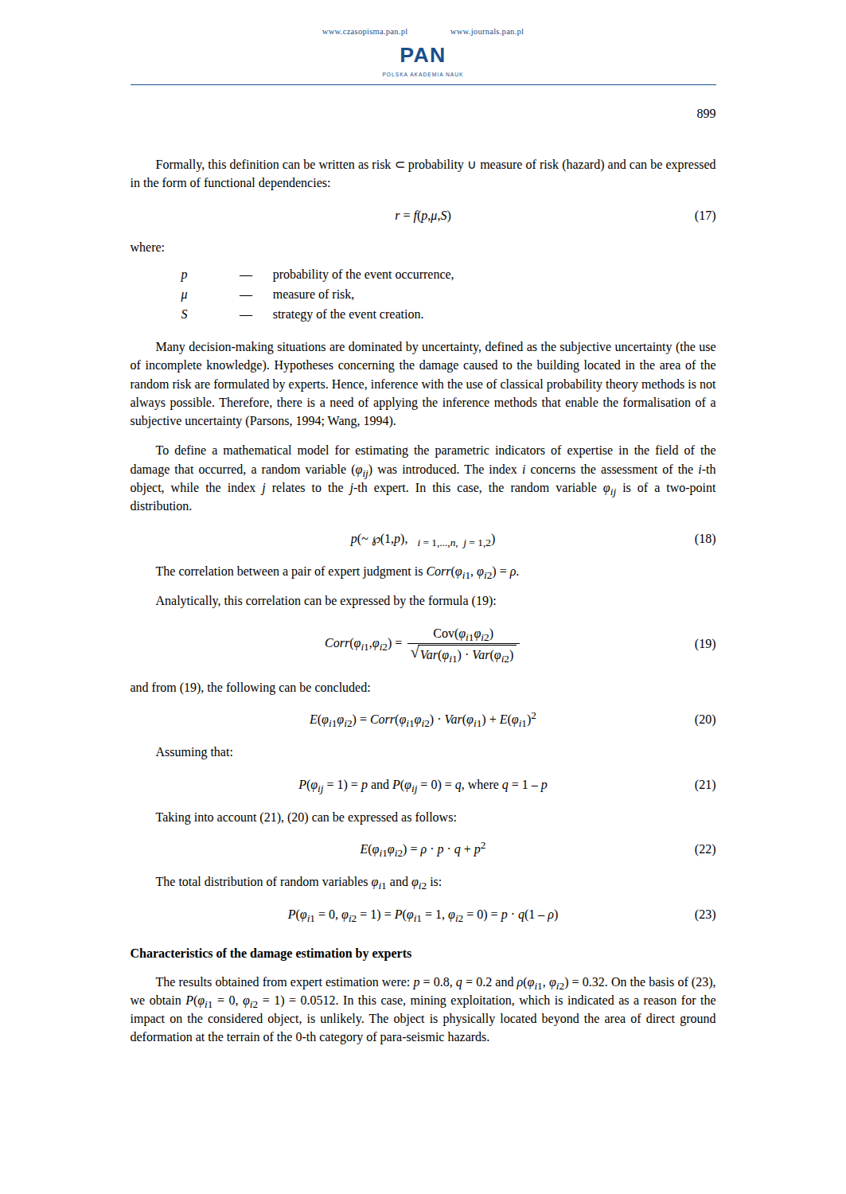www.czasopisma.pan.pl www.journals.pan.pl
PANPOLSKA AKADEMIA NAUK
899
Formally, this definition can be written as risk ⊂ probability ∪ measure of risk (hazard) and can be expressed in the form of functional dependencies:
r = f(p,μ,S)
(17)
where:
| p | — | probability of the event occurrence, |
| μ | — | measure of risk, |
| S | — | strategy of the event creation. |
Many decision-making situations are dominated by uncertainty, defined as the subjective uncertainty (the use of incomplete knowledge). Hypotheses concerning the damage caused to the building located in the area of the random risk are formulated by experts. Hence, inference with the use of classical probability theory methods is not always possible. Therefore, there is a need of applying the inference methods that enable the formalisation of a subjective uncertainty (Parsons, 1994; Wang, 1994).
To define a mathematical model for estimating the parametric indicators of expertise in the field of the damage that occurred, a random variable (φij) was introduced. The index i concerns the assessment of the i-th object, while the index j relates to the j-th expert. In this case, the random variable φij is of a two-point distribution.
p(~ ℘(1,p), i = 1,...,n, j = 1,2)
(18)
The correlation between a pair of expert judgment is Corr(φi1, φi2) = ρ.
Analytically, this correlation can be expressed by the formula (19):
Corr(φi1,φi2) = Cov(φi1φi2) Var(φi1) · Var(φi2)
(19)
and from (19), the following can be concluded:
E(φi1φi2) = Corr(φi1φi2) · Var(φi1) + E(φi1)2
(20)
Assuming that:
P(φij = 1) = p and P(φij = 0) = q, where q = 1 – p
(21)
Taking into account (21), (20) can be expressed as follows:
E(φi1φi2) = ρ · p · q + p2
(22)
The total distribution of random variables φi1 and φi2 is:
P(φi1 = 0, φi2 = 1) = P(φi1 = 1, φi2 = 0) = p · q(1 – ρ)
(23)
Characteristics of the damage estimation by experts
The results obtained from expert estimation were: p = 0.8, q = 0.2 and ρ(φi1, φi2) = 0.32. On the basis of (23), we obtain P(φi1 = 0, φi2 = 1) = 0.0512. In this case, mining exploitation, which is indicated as a reason for the impact on the considered object, is unlikely. The object is physically located beyond the area of direct ground deformation at the terrain of the 0-th category of para-seismic hazards.